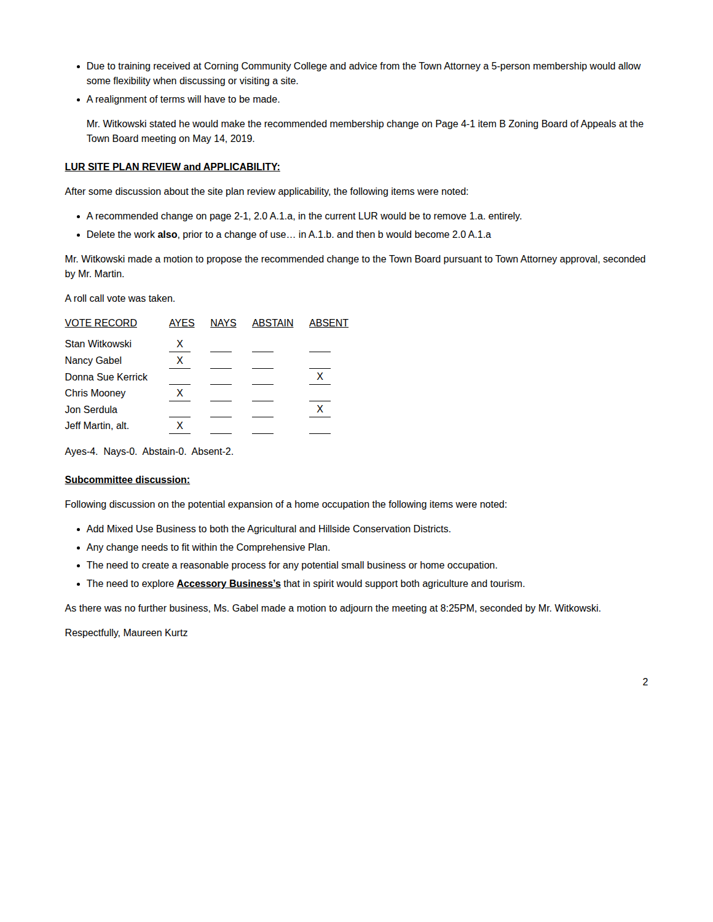Due to training received at Corning Community College and advice from the Town Attorney a 5-person membership would allow some flexibility when discussing or visiting a site.
A realignment of terms will have to be made.
Mr. Witkowski stated he would make the recommended membership change on Page 4-1 item B Zoning Board of Appeals at the Town Board meeting on May 14, 2019.
LUR SITE PLAN REVIEW and APPLICABILITY:
After some discussion about the site plan review applicability, the following items were noted:
A recommended change on page 2-1, 2.0 A.1.a, in the current LUR would be to remove 1.a. entirely.
Delete the work also, prior to a change of use… in A.1.b. and then b would become 2.0 A.1.a
Mr. Witkowski made a motion to propose the recommended change to the Town Board pursuant to Town Attorney approval, seconded by Mr. Martin.
A roll call vote was taken.
| VOTE RECORD | AYES | NAYS | ABSTAIN | ABSENT |
| --- | --- | --- | --- | --- |
| Stan Witkowski | X | | | |
| Nancy Gabel | X | | | |
| Donna Sue Kerrick | | | | X |
| Chris Mooney | X | | | |
| Jon Serdula | | | | X |
| Jeff Martin, alt. | X | | | |
Ayes-4. Nays-0. Abstain-0. Absent-2.
Subcommittee discussion:
Following discussion on the potential expansion of a home occupation the following items were noted:
Add Mixed Use Business to both the Agricultural and Hillside Conservation Districts.
Any change needs to fit within the Comprehensive Plan.
The need to create a reasonable process for any potential small business or home occupation.
The need to explore Accessory Business’s that in spirit would support both agriculture and tourism.
As there was no further business, Ms. Gabel made a motion to adjourn the meeting at 8:25PM, seconded by Mr. Witkowski.
Respectfully, Maureen Kurtz
2